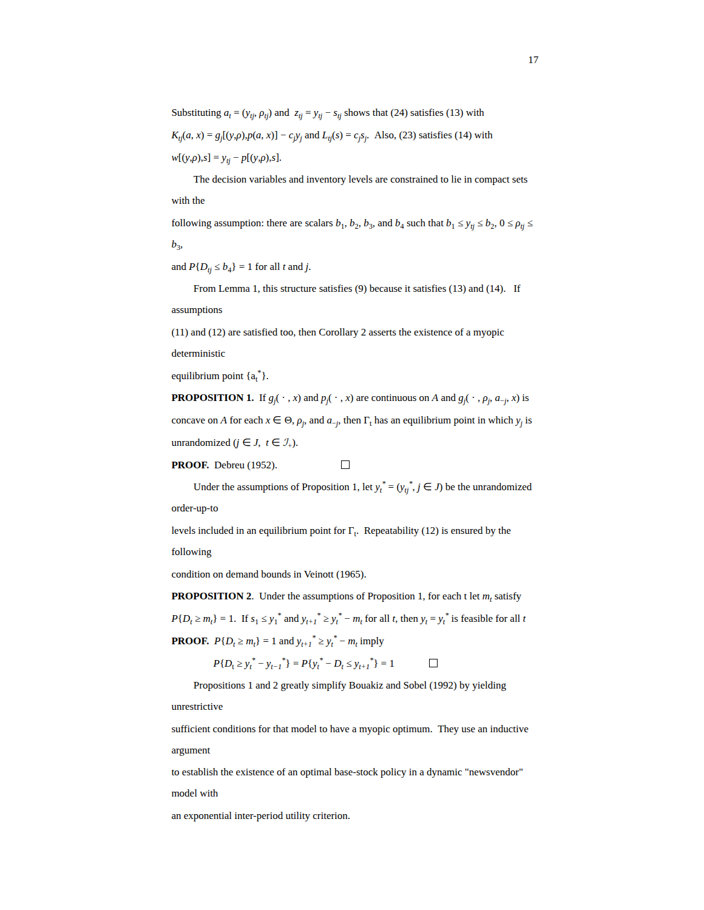17
Substituting at = (ytj, ρtj) and ztj = ytj − stj shows that (24) satisfies (13) with
Ktj(a, x) = gj[(y,ρ),p(a, x)] − cjyj and Ltj(s) = cjsj. Also, (23) satisfies (14) with
w[(y,ρ),s] = ytj − p[(y,ρ),s].
The decision variables and inventory levels are constrained to lie in compact sets with the
following assumption: there are scalars b 1, b 2, b 3, and b 4 such that b 1 ≤ ytj ≤ b 2, 0 ≤ ρtj ≤ b 3,
and P{Dtj ≤ b 4} = 1 for all t and j.
From Lemma 1, this structure satisfies (9) because it satisfies (13) and (14). If assumptions
(11) and (12) are satisfied too, then Corollary 2 asserts the existence of a myopic deterministic
equilibrium point {at*}.
PROPOSITION 1. If gj( · , x) and pj( · , x) are continuous on A and gj( · , ρj, a−j, x) is
concave on A for each x ∈ Θ, ρj, and a−j, then Γt has an equilibrium point in which yj is
unrandomized (j ∈ J, t ∈ ℐ+).
PROOF. Debreu (1952).
Under the assumptions of Proposition 1, let yt* = (ytj*, j ∈ J) be the unrandomized order-up-to
levels included in an equilibrium point for Γt. Repeatability (12) is ensured by the following
condition on demand bounds in Veinott (1965).
PROPOSITION 2. Under the assumptions of Proposition 1, for each t let mt satisfy
P{Dt ≥ mt} = 1. If s 1 ≤ y 1* and yt+1* ≥ yt* − mt for all t, then yt = yt* is feasible for all t
PROOF. P{Dt ≥ mt} = 1 and yt+1* ≥ yt* − mt imply
P{Dt ≥ yt* − yt−1*} = P{yt* − Dt ≤ yt+1*} = 1
Propositions 1 and 2 greatly simplify Bouakiz and Sobel (1992) by yielding unrestrictive
sufficient conditions for that model to have a myopic optimum. They use an inductive argument
to establish the existence of an optimal base-stock policy in a dynamic "newsvendor" model with
an exponential inter-period utility criterion.